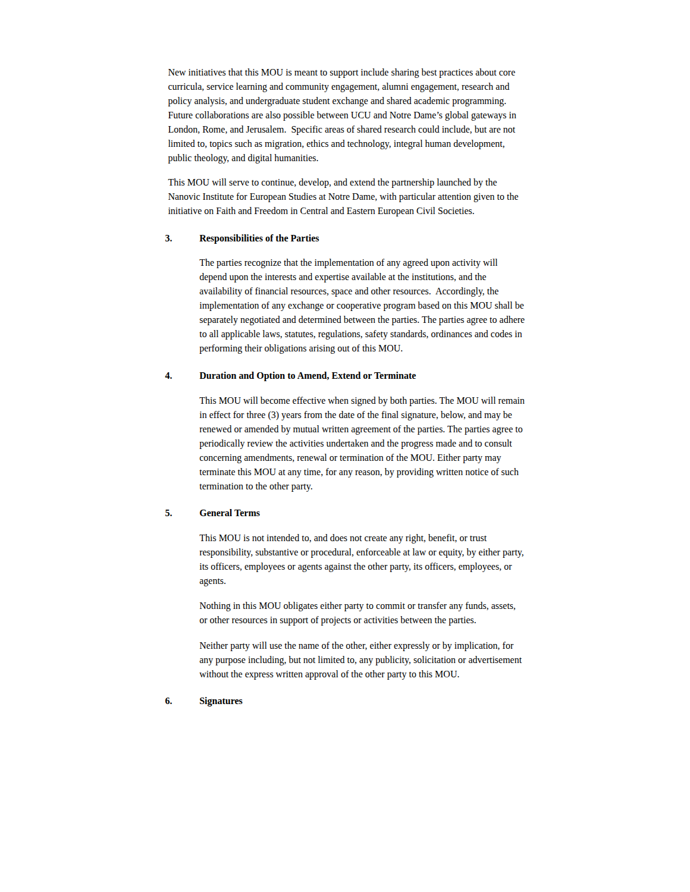New initiatives that this MOU is meant to support include sharing best practices about core curricula, service learning and community engagement, alumni engagement, research and policy analysis, and undergraduate student exchange and shared academic programming. Future collaborations are also possible between UCU and Notre Dame’s global gateways in London, Rome, and Jerusalem. Specific areas of shared research could include, but are not limited to, topics such as migration, ethics and technology, integral human development, public theology, and digital humanities.
This MOU will serve to continue, develop, and extend the partnership launched by the Nanovic Institute for European Studies at Notre Dame, with particular attention given to the initiative on Faith and Freedom in Central and Eastern European Civil Societies.
Responsibilities of the Parties
The parties recognize that the implementation of any agreed upon activity will depend upon the interests and expertise available at the institutions, and the availability of financial resources, space and other resources. Accordingly, the implementation of any exchange or cooperative program based on this MOU shall be separately negotiated and determined between the parties. The parties agree to adhere to all applicable laws, statutes, regulations, safety standards, ordinances and codes in performing their obligations arising out of this MOU.
Duration and Option to Amend, Extend or Terminate
This MOU will become effective when signed by both parties. The MOU will remain in effect for three (3) years from the date of the final signature, below, and may be renewed or amended by mutual written agreement of the parties. The parties agree to periodically review the activities undertaken and the progress made and to consult concerning amendments, renewal or termination of the MOU. Either party may terminate this MOU at any time, for any reason, by providing written notice of such termination to the other party.
General Terms
This MOU is not intended to, and does not create any right, benefit, or trust responsibility, substantive or procedural, enforceable at law or equity, by either party, its officers, employees or agents against the other party, its officers, employees, or agents.
Nothing in this MOU obligates either party to commit or transfer any funds, assets, or other resources in support of projects or activities between the parties.
Neither party will use the name of the other, either expressly or by implication, for any purpose including, but not limited to, any publicity, solicitation or advertisement without the express written approval of the other party to this MOU.
Signatures